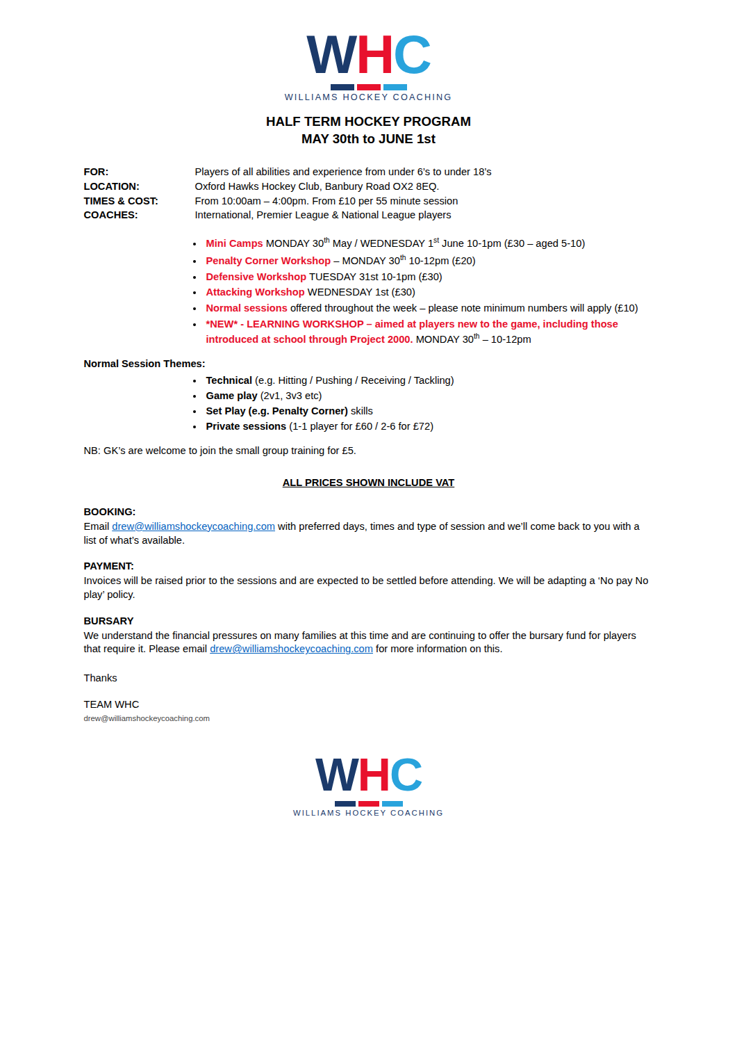WHC
WILLIAMS HOCKEY COACHING
HALF TERM HOCKEY PROGRAM MAY 30th to JUNE 1st
| FOR: | Players of all abilities and experience from under 6’s to under 18’s |
| LOCATION: | Oxford Hawks Hockey Club, Banbury Road OX2 8EQ. |
| TIMES & COST: | From 10:00am – 4:00pm. From £10 per 55 minute session |
| COACHES: | International, Premier League & National League players |
Mini Camps MONDAY 30th May / WEDNESDAY 1st June 10-1pm (£30 – aged 5-10)
Penalty Corner Workshop – MONDAY 30th 10-12pm (£20)
Defensive Workshop TUESDAY 31st 10-1pm (£30)
Attacking Workshop WEDNESDAY 1st (£30)
Normal sessions offered throughout the week – please note minimum numbers will apply (£10)
*NEW* - LEARNING WORKSHOP – aimed at players new to the game, including those introduced at school through Project 2000. MONDAY 30th – 10-12pm
Normal Session Themes:
Technical (e.g. Hitting / Pushing / Receiving / Tackling)
Game play (2v1, 3v3 etc)
Set Play (e.g. Penalty Corner) skills
Private sessions (1-1 player for £60 / 2-6 for £72)
NB: GK’s are welcome to join the small group training for £5.
ALL PRICES SHOWN INCLUDE VAT
BOOKING:
Email drew@williamshockeycoaching.com with preferred days, times and type of session and we’ll come back to you with a list of what’s available.
PAYMENT:
Invoices will be raised prior to the sessions and are expected to be settled before attending. We will be adapting a ‘No pay No play’ policy.
BURSARY
We understand the financial pressures on many families at this time and are continuing to offer the bursary fund for players that require it. Please email drew@williamshockeycoaching.com for more information on this.
Thanks
TEAM WHC
drew@williamshockeycoaching.com
WHC
WILLIAMS HOCKEY COACHING